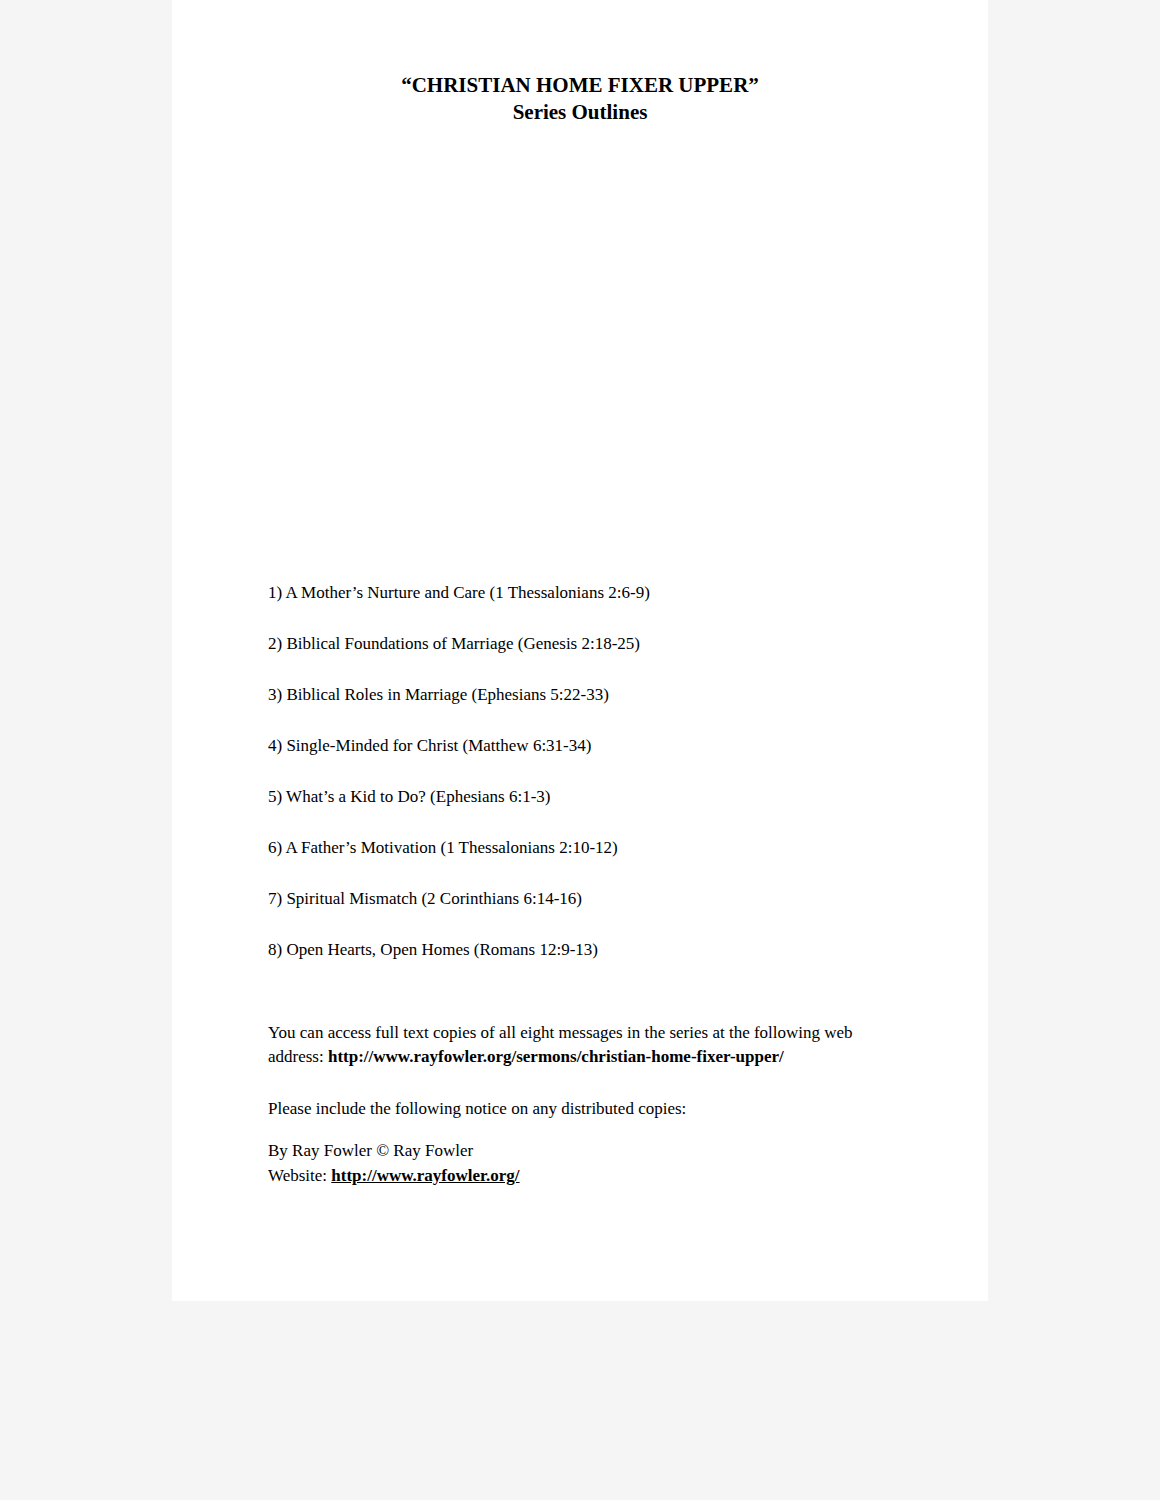“CHRISTIAN HOME FIXER UPPER”Series Outlines
1) A Mother’s Nurture and Care (1 Thessalonians 2:6-9)
2) Biblical Foundations of Marriage (Genesis 2:18-25)
3) Biblical Roles in Marriage (Ephesians 5:22-33)
4) Single-Minded for Christ (Matthew 6:31-34)
5) What’s a Kid to Do? (Ephesians 6:1-3)
6) A Father’s Motivation (1 Thessalonians 2:10-12)
7) Spiritual Mismatch (2 Corinthians 6:14-16)
8) Open Hearts, Open Homes (Romans 12:9-13)
You can access full text copies of all eight messages in the series at the following web address: http://www.rayfowler.org/sermons/christian-home-fixer-upper/
Please include the following notice on any distributed copies:
By Ray Fowler © Ray Fowler
Website: http://www.rayfowler.org/